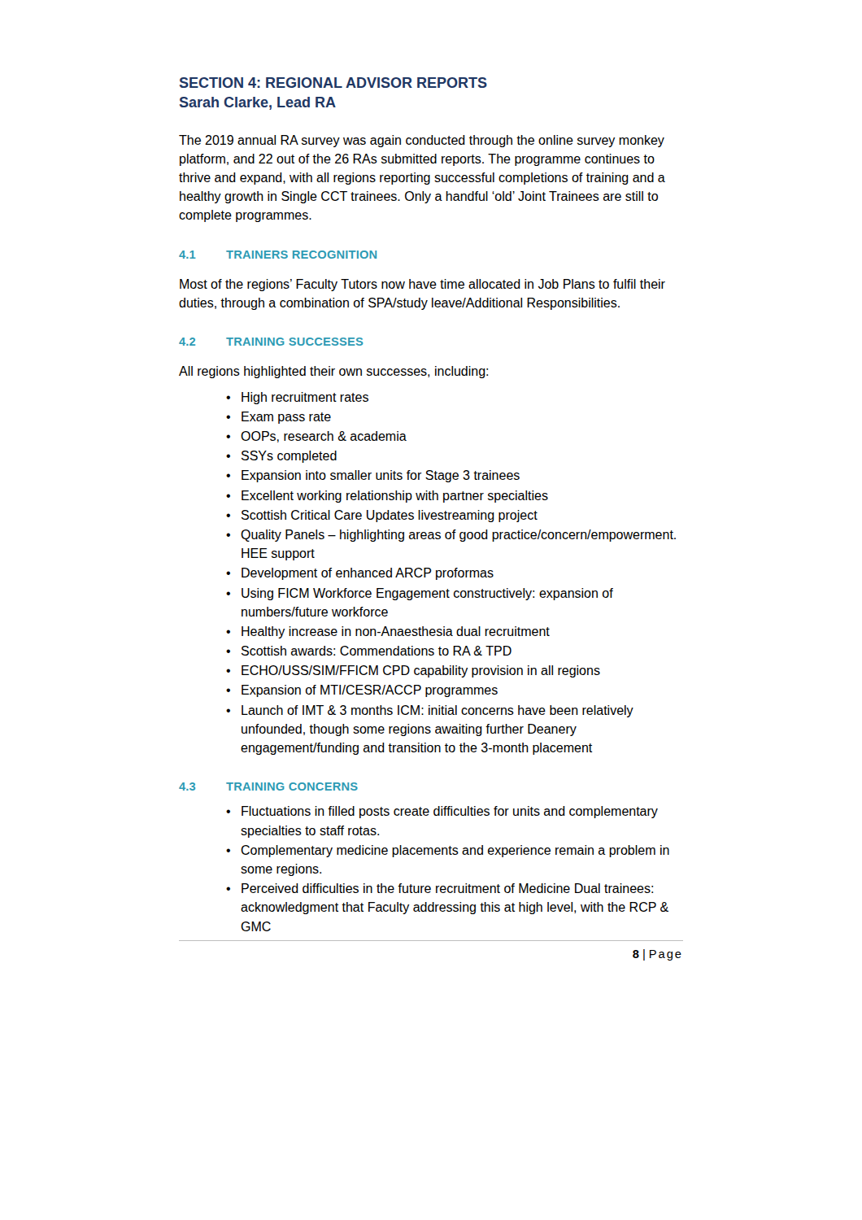SECTION 4: REGIONAL ADVISOR REPORTS Sarah Clarke, Lead RA
The 2019 annual RA survey was again conducted through the online survey monkey platform, and 22 out of the 26 RAs submitted reports. The programme continues to thrive and expand, with all regions reporting successful completions of training and a healthy growth in Single CCT trainees. Only a handful ‘old’ Joint Trainees are still to complete programmes.
4.1 TRAINERS RECOGNITION
Most of the regions’ Faculty Tutors now have time allocated in Job Plans to fulfil their duties, through a combination of SPA/study leave/Additional Responsibilities.
4.2 TRAINING SUCCESSES
All regions highlighted their own successes, including:
High recruitment rates
Exam pass rate
OOPs, research & academia
SSYs completed
Expansion into smaller units for Stage 3 trainees
Excellent working relationship with partner specialties
Scottish Critical Care Updates livestreaming project
Quality Panels – highlighting areas of good practice/concern/empowerment. HEE support
Development of enhanced ARCP proformas
Using FICM Workforce Engagement constructively: expansion of numbers/future workforce
Healthy increase in non-Anaesthesia dual recruitment
Scottish awards: Commendations to RA & TPD
ECHO/USS/SIM/FFICM CPD capability provision in all regions
Expansion of MTI/CESR/ACCP programmes
Launch of IMT & 3 months ICM: initial concerns have been relatively unfounded, though some regions awaiting further Deanery engagement/funding and transition to the 3-month placement
4.3 TRAINING CONCERNS
Fluctuations in filled posts create difficulties for units and complementary specialties to staff rotas.
Complementary medicine placements and experience remain a problem in some regions.
Perceived difficulties in the future recruitment of Medicine Dual trainees: acknowledgment that Faculty addressing this at high level, with the RCP & GMC
8 | Page